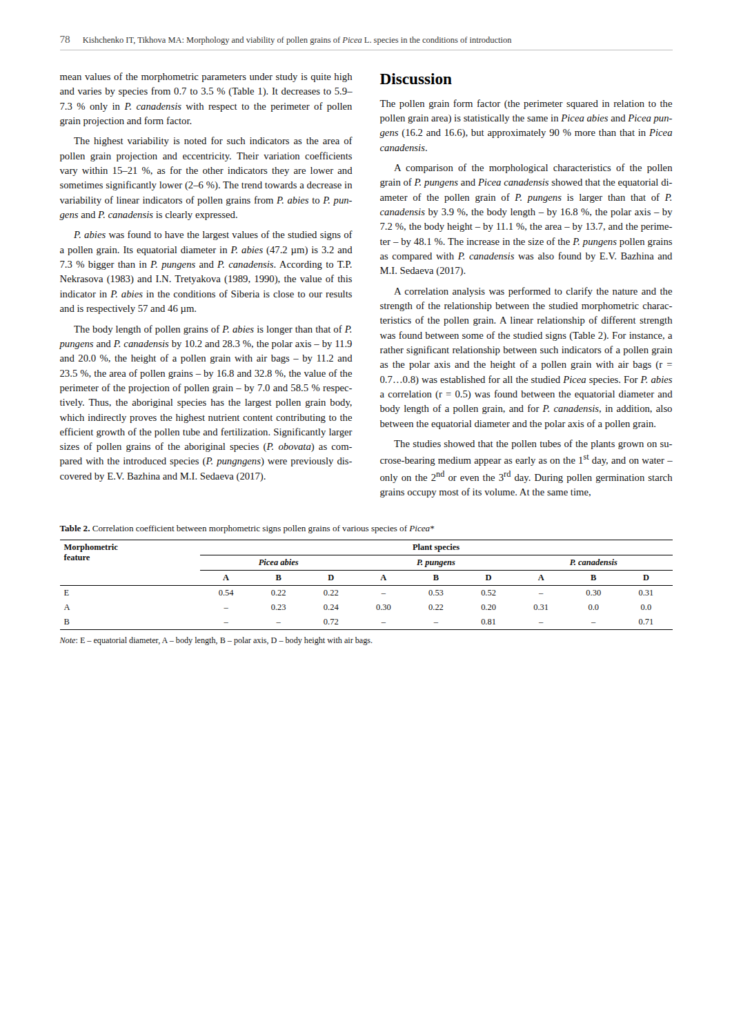78 Kishchenko IT, Tikhova MA: Morphology and viability of pollen grains of Picea L. species in the conditions of introduction
mean values of the morphometric parameters under study is quite high and varies by species from 0.7 to 3.5 % (Table 1). It decreases to 5.9–7.3 % only in P. canadensis with respect to the perimeter of pollen grain projection and form factor.
The highest variability is noted for such indicators as the area of pollen grain projection and eccentricity. Their variation coefficients vary within 15–21 %, as for the other indicators they are lower and sometimes significantly lower (2–6 %). The trend towards a decrease in variability of linear indicators of pollen grains from P. abies to P. pungens and P. canadensis is clearly expressed.
P. abies was found to have the largest values of the studied signs of a pollen grain. Its equatorial diameter in P. abies (47.2 µm) is 3.2 and 7.3 % bigger than in P. pungens and P. canadensis. According to T.P. Nekrasova (1983) and I.N. Tretyakova (1989, 1990), the value of this indicator in P. abies in the conditions of Siberia is close to our results and is respectively 57 and 46 µm.
The body length of pollen grains of P. abies is longer than that of P. pungens and P. canadensis by 10.2 and 28.3 %, the polar axis – by 11.9 and 20.0 %, the height of a pollen grain with air bags – by 11.2 and 23.5 %, the area of pollen grains – by 16.8 and 32.8 %, the value of the perimeter of the projection of pollen grain – by 7.0 and 58.5 % respectively. Thus, the aboriginal species has the largest pollen grain body, which indirectly proves the highest nutrient content contributing to the efficient growth of the pollen tube and fertilization. Significantly larger sizes of pollen grains of the aboriginal species (P. obovata) as compared with the introduced species (P. pungngens) were previously discovered by E.V. Bazhina and M.I. Sedaeva (2017).
Discussion
The pollen grain form factor (the perimeter squared in relation to the pollen grain area) is statistically the same in Picea abies and Picea pungens (16.2 and 16.6), but approximately 90 % more than that in Picea canadensis.
A comparison of the morphological characteristics of the pollen grain of P. pungens and Picea canadensis showed that the equatorial diameter of the pollen grain of P. pungens is larger than that of P. canadensis by 3.9 %, the body length – by 16.8 %, the polar axis – by 7.2 %, the body height – by 11.1 %, the area – by 13.7, and the perimeter – by 48.1 %. The increase in the size of the P. pungens pollen grains as compared with P. canadensis was also found by E.V. Bazhina and M.I. Sedaeva (2017).
A correlation analysis was performed to clarify the nature and the strength of the relationship between the studied morphometric characteristics of the pollen grain. A linear relationship of different strength was found between some of the studied signs (Table 2). For instance, a rather significant relationship between such indicators of a pollen grain as the polar axis and the height of a pollen grain with air bags (r = 0.7…0.8) was established for all the studied Picea species. For P. abies a correlation (r = 0.5) was found between the equatorial diameter and body length of a pollen grain, and for P. canadensis, in addition, also between the equatorial diameter and the polar axis of a pollen grain.
The studies showed that the pollen tubes of the plants grown on sucrose-bearing medium appear as early as on the 1st day, and on water – only on the 2nd or even the 3rd day. During pollen germination starch grains occupy most of its volume. At the same time,
Table 2. Correlation coefficient between morphometric signs pollen grains of various species of Picea*
| Morphometric feature | Plant species |
| --- | --- |
| Picea abies | P. pungens | P. canadensis |
| A | B | D | A | B | D | A | B | D |
| E | 0.54 | 0.22 | 0.22 | – | 0.53 | 0.52 | – | 0.30 | 0.31 |
| A | – | 0.23 | 0.24 | 0.30 | 0.22 | 0.20 | 0.31 | 0.0 | 0.0 |
| B | – | – | 0.72 | – | – | 0.81 | – | – | 0.71 |
Note: E – equatorial diameter, A – body length, B – polar axis, D – body height with air bags.